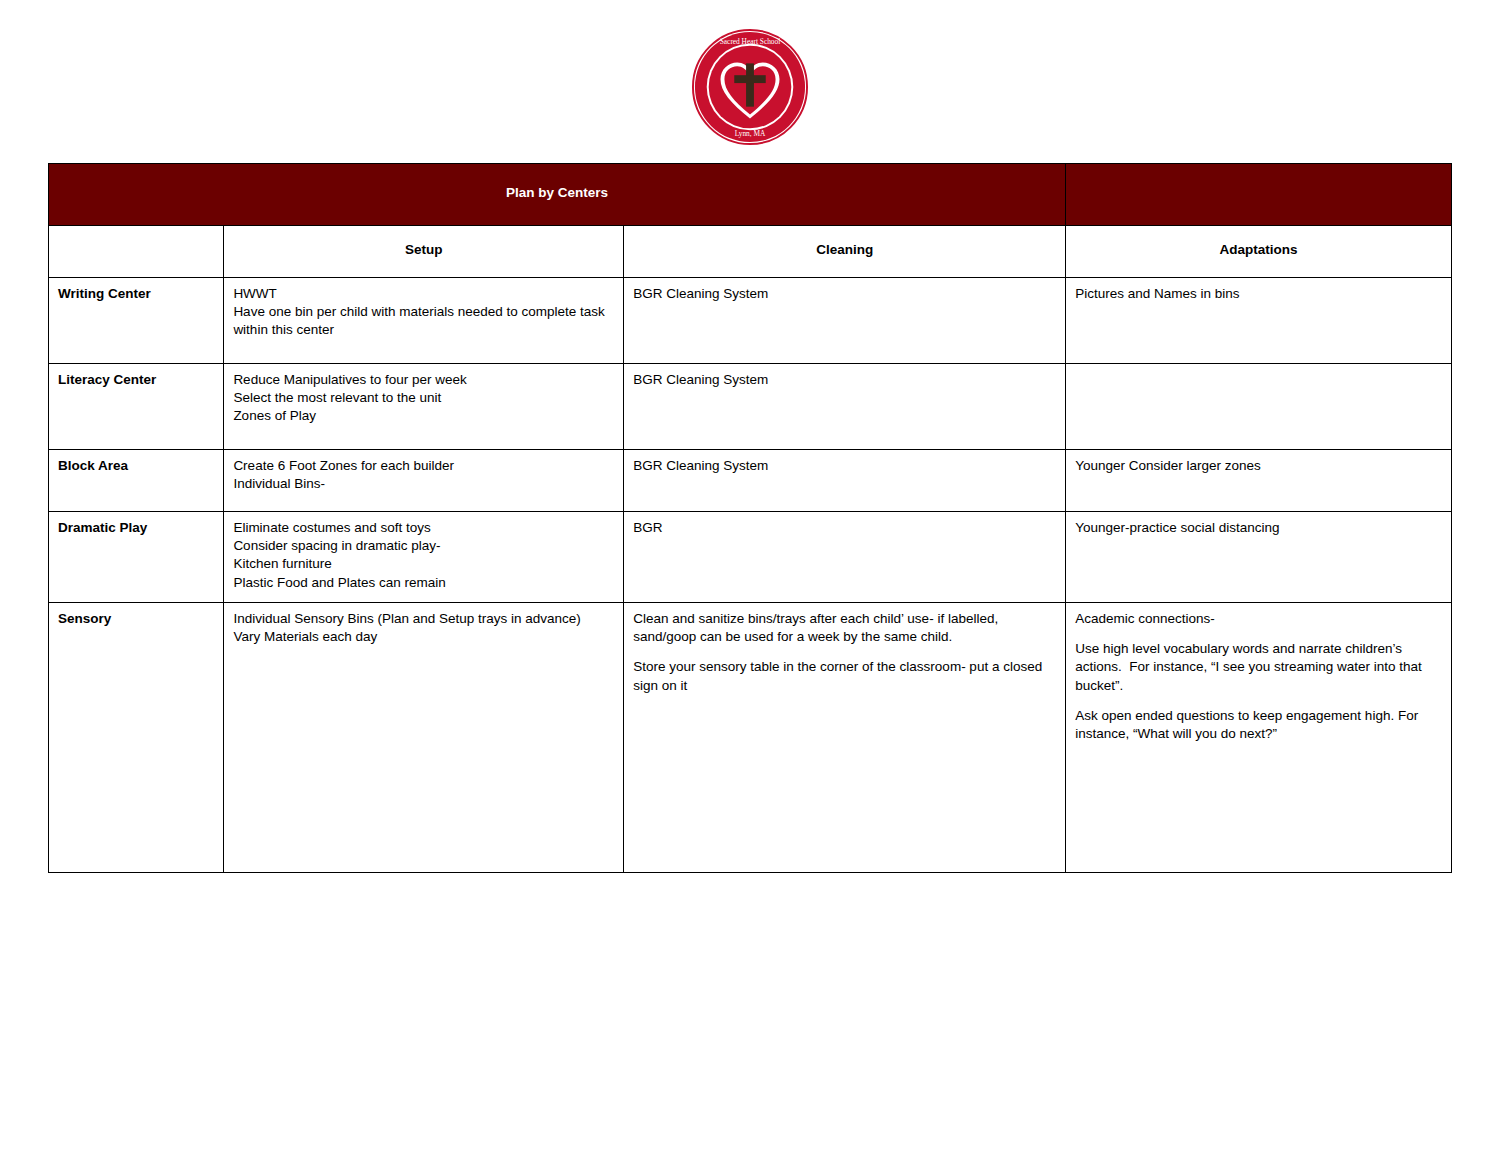Sacred Heart School Lynn, MA
| Plan by Centers | |
| | Setup | Cleaning | Adaptations |
| Writing Center | HWWT Have one bin per child with materials needed to complete task within this center | BGR Cleaning System | Pictures and Names in bins |
| Literacy Center | Reduce Manipulatives to four per week Select the most relevant to the unit Zones of Play | BGR Cleaning System | |
| Block Area | Create 6 Foot Zones for each builder Individual Bins- | BGR Cleaning System | Younger Consider larger zones |
| Dramatic Play | Eliminate costumes and soft toys Consider spacing in dramatic play- Kitchen furniture Plastic Food and Plates can remain | BGR | Younger-practice social distancing |
| Sensory | Individual Sensory Bins (Plan and Setup trays in advance) Vary Materials each day | Clean and sanitize bins/trays after each child’ use- if labelled, sand/goop can be used for a week by the same child. Store your sensory table in the corner of the classroom- put a closed sign on it | Academic connections- Use high level vocabulary words and narrate children’s actions. For instance, “I see you streaming water into that bucket”. Ask open ended questions to keep engagement high. For instance, “What will you do next?” |